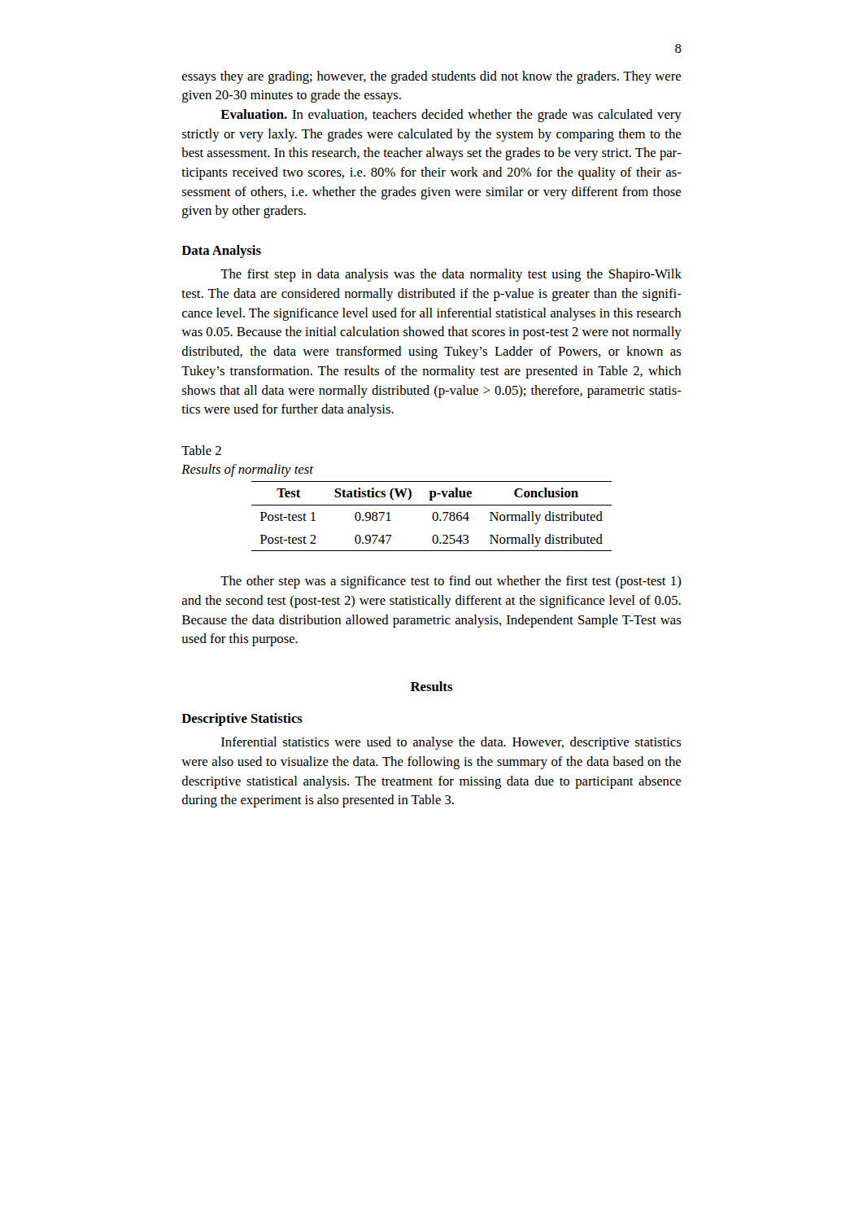8
essays they are grading; however, the graded students did not know the graders. They were given 20-30 minutes to grade the essays.
Evaluation. In evaluation, teachers decided whether the grade was calculated very strictly or very laxly. The grades were calculated by the system by comparing them to the best assessment. In this research, the teacher always set the grades to be very strict. The participants received two scores, i.e. 80% for their work and 20% for the quality of their assessment of others, i.e. whether the grades given were similar or very different from those given by other graders.
Data Analysis
The first step in data analysis was the data normality test using the Shapiro-Wilk test. The data are considered normally distributed if the p-value is greater than the significance level. The significance level used for all inferential statistical analyses in this research was 0.05. Because the initial calculation showed that scores in post-test 2 were not normally distributed, the data were transformed using Tukey’s Ladder of Powers, or known as Tukey’s transformation. The results of the normality test are presented in Table 2, which shows that all data were normally distributed (p-value > 0.05); therefore, parametric statistics were used for further data analysis.
Table 2 Results of normality test
| Test | Statistics (W) | p-value | Conclusion |
| --- | --- | --- | --- |
| Post-test 1 | 0.9871 | 0.7864 | Normally distributed |
| Post-test 2 | 0.9747 | 0.2543 | Normally distributed |
The other step was a significance test to find out whether the first test (post-test 1) and the second test (post-test 2) were statistically different at the significance level of 0.05. Because the data distribution allowed parametric analysis, Independent Sample T-Test was used for this purpose.
Results
Descriptive Statistics
Inferential statistics were used to analyse the data. However, descriptive statistics were also used to visualize the data. The following is the summary of the data based on the descriptive statistical analysis. The treatment for missing data due to participant absence during the experiment is also presented in Table 3.